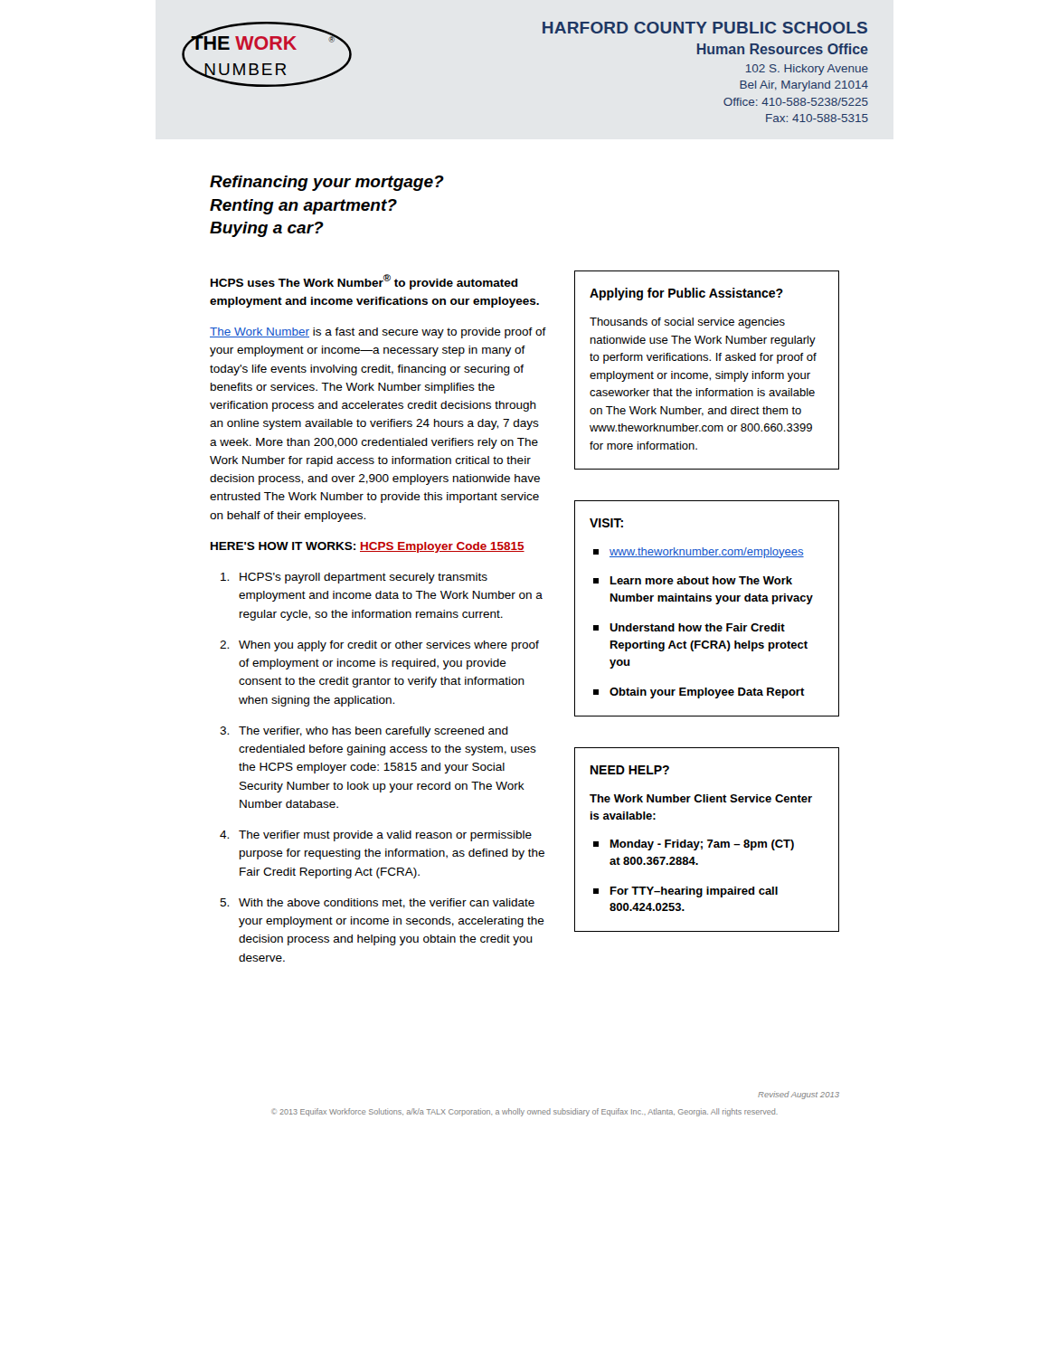THE WORK ® NUMBER
HARFORD COUNTY PUBLIC SCHOOLS
Human Resources Office
102 S. Hickory Avenue
Bel Air, Maryland 21014
Office: 410-588-5238/5225
Fax: 410-588-5315
Refinancing your mortgage?
Renting an apartment?
Buying a car?
HCPS uses The Work Number® to provide automated employment and income verifications on our employees.
The Work Number is a fast and secure way to provide proof of your employment or income—a necessary step in many of today's life events involving credit, financing or securing of benefits or services. The Work Number simplifies the verification process and accelerates credit decisions through an online system available to verifiers 24 hours a day, 7 days a week. More than 200,000 credentialed verifiers rely on The Work Number for rapid access to information critical to their decision process, and over 2,900 employers nationwide have entrusted The Work Number to provide this important service on behalf of their employees.
HERE'S HOW IT WORKS: HCPS Employer Code 15815
HCPS's payroll department securely transmits employment and income data to The Work Number on a regular cycle, so the information remains current.
When you apply for credit or other services where proof of employment or income is required, you provide consent to the credit grantor to verify that information when signing the application.
The verifier, who has been carefully screened and credentialed before gaining access to the system, uses the HCPS employer code: 15815 and your Social Security Number to look up your record on The Work Number database.
The verifier must provide a valid reason or permissible purpose for requesting the information, as defined by the Fair Credit Reporting Act (FCRA).
With the above conditions met, the verifier can validate your employment or income in seconds, accelerating the decision process and helping you obtain the credit you deserve.
Applying for Public Assistance?
Thousands of social service agencies nationwide use The Work Number regularly to perform verifications. If asked for proof of employment or income, simply inform your caseworker that the information is available on The Work Number, and direct them to www.theworknumber.com or 800.660.3399 for more information.
VISIT:
www.theworknumber.com/employees
Learn more about how The Work Number maintains your data privacy
Understand how the Fair Credit Reporting Act (FCRA) helps protect you
Obtain your Employee Data Report
NEED HELP?
The Work Number Client Service Center
is available:
Monday - Friday; 7am – 8pm (CT)
at 800.367.2884.
For TTY–hearing impaired call 800.424.0253.
Revised August 2013
© 2013 Equifax Workforce Solutions, a/k/a TALX Corporation, a wholly owned subsidiary of Equifax Inc., Atlanta, Georgia. All rights reserved.